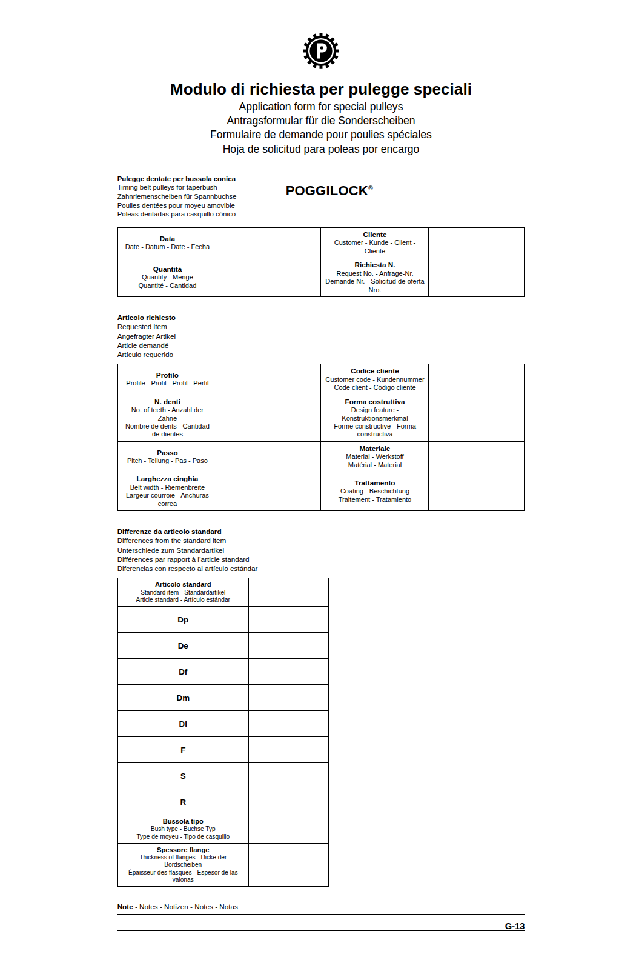Modulo di richiesta per pulegge speciali
Application form for special pulleys
Antragsformular für die Sonderscheiben
Formulaire de demande pour poulies spéciales
Hoja de solicitud para poleas por encargo
Pulegge dentate per bussola conica
Timing belt pulleys for taperbush
Zahnriemenscheiben für Spannbuchse
Poulies dentées pour moyeu amovible
Poleas dentadas para casquillo cónico
POGGILOCK®
| Data Date - Datum - Date - Fecha | | Cliente Customer - Kunde - Client - Cliente | |
| Quantità Quantity - Menge Quantité - Cantidad | | Richiesta N. Request No. - Anfrage-Nr. Demande Nr. - Solicitud de oferta Nro. | |
Articolo richiesto
Requested item
Angefragter Artikel
Article demandé
Artículo requerido
| Profilo Profile - Profil - Profil - Perfil | | Codice cliente Customer code - Kundennummer Code client - Código cliente | |
| N. denti No. of teeth - Anzahl der Zähne Nombre de dents - Cantidad de dientes | | Forma costruttiva Design feature - Konstruktionsmerkmal Forme constructive - Forma constructiva | |
| Passo Pitch - Teilung - Pas - Paso | | Materiale Material - Werkstoff Matérial - Material | |
| Larghezza cinghia Belt width - Riemenbreite Largeur courroie - Anchuras correa | | Trattamento Coating - Beschichtung Traitement - Tratamiento | |
Differenze da articolo standard
Differences from the standard item
Unterschiede zum Standardartikel
Différences par rapport à l’article standard
Diferencias con respecto al artículo estándar
| Articolo standard Standard item - Standardartikel Article standard - Artículo estándar | |
| Dp | |
| De | |
| Df | |
| Dm | |
| Di | |
| F | |
| S | |
| R | |
| Bussola tipo Bush type - Buchse Typ Type de moyeu - Tipo de casquillo | |
| Spessore flange Thickness of flanges - Dicke der Bordscheiben Épaisseur des flasques - Espesor de las valonas | |
Note - Notes - Notizen - Notes - Notas
G-13